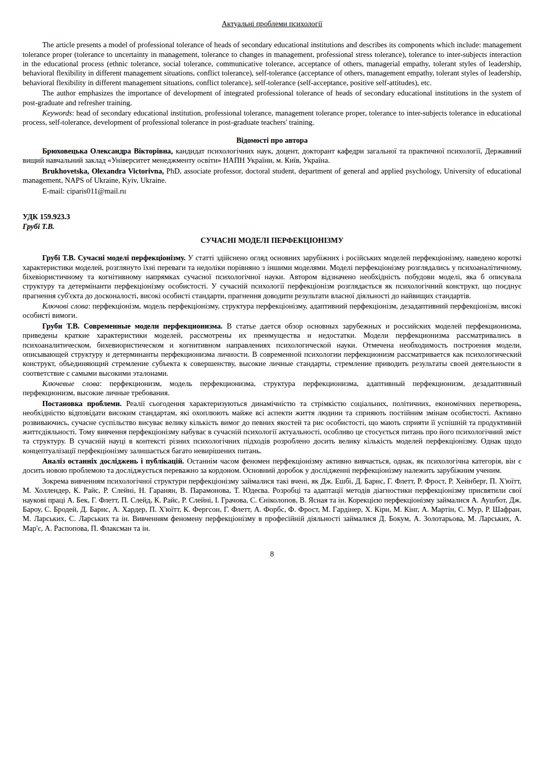Актуальні проблеми психології
The article presents a model of professional tolerance of heads of secondary educational institutions and describes its components which include: management tolerance proper (tolerance to uncertainty in management, tolerance to changes in management, professional stress tolerance), tolerance to inter-subjects interaction in the educational process (ethnic tolerance, social tolerance, communicative tolerance, acceptance of others, managerial empathy, tolerant styles of leadership, behavioral flexibility in different management situations, conflict tolerance), self-tolerance (acceptance of others, management empathy, tolerant styles of leadership, behavioral flexibility in different management situations, conflict tolerance), self-tolerance (self-acceptance, positive self-attitudes), etc.
The author emphasizes the importance of development of integrated professional tolerance of heads of secondary educational institutions in the system of post-graduate and refresher training.
Keywords: head of secondary educational institution, professional tolerance, management tolerance proper, tolerance to inter-subjects tolerance in educational process, self-tolerance, development of professional tolerance in post-graduate teachers' training.
Відомості про автора
Брюховецька Олександра Вікторівна, кандидат психологічних наук, доцент, докторант кафедри загальної та практичної психології, Державний вищий навчальний заклад «Університет менеджменту освіти» НАПН України, м. Київ, Україна.
Brukhovetska, Olexandra Victorivna, PhD, associate professor, doctoral student, department of general and applied psychology, University of educational management, NAPS of Ukraine, Kyiv, Ukraine.
E-mail: ciparis011@mail.ru
УДК 159.923.3
Грубі Т.В.
СУЧАСНІ МОДЕЛІ ПЕРФЕКЦІОНІЗМУ
Грубі Т.В. Сучасні моделі перфекціонізму. У статті здійснено огляд основних зарубіжних і російських моделей перфекціонізму, наведено короткі характеристики моделей, розглянуто їхні переваги та недоліки порівняно з іншими моделями. Моделі перфекціонізму розглядались у психоаналітичному, біхевіористичному та когнітивному напрямках сучасної психологічної науки. Автором відзначено необхідність побудови моделі, яка б описувала структуру та детермінанти перфекціонізму особистості. У сучасній психології перфекціонізм розглядається як психологічний конструкт, що поєднує прагнення суб'єкта до досконалості, високі особисті стандарти, прагнення доводити результати власної діяльності до найвищих стандартів.
Ключові слова: перфекціонізм, модель перфекціонізму, структура перфекціонізму, адаптивний перфекціонізм, дезадаптивний перфекціонізм, високі особисті вимоги.
Груби Т.В. Современные модели перфекционизма. В статье дается обзор основных зарубежных и российских моделей перфекционизма, приведены краткие характеристики моделей, рассмотрены их преимущества и недостатки. Модели перфекционизма рассматривались в психоаналитическом, бихевиористическом и когнитивном направлениях психологической науки. Отмечена необходимость построения модели, описывающей структуру и детерминанты перфекционизма личности. В современной психологии перфекционизм рассматривается как психологический конструкт, объединяющий стремление субъекта к совершенству, высокие личные стандарты, стремление приводить результаты своей деятельности в соответствие с самыми высокими эталонами.
Ключевые слова: перфекционизм, модель перфекционизма, структура перфекционизма, адаптивный перфекционизм, дезадаптивный перфекционизм, высокие личные требования.
Постановка проблеми. Реалії сьогодення характеризуються динамічністю та стрімкістю соціальних, політичних, економічних перетворень, необхідністю відповідати високим стандартам, які охоплюють майже всі аспекти життя людини та сприяють постійним змінам особистості. Активно розвиваючись, сучасне суспільство висуває велику кількість вимог до певних якостей та рис особистості, що мають сприяти її успішній та продуктивній життєдіяльності. Тому вивчення перфекціонізму набуває в сучасній психології актуальності, особливо це стосується питань про його психологічний зміст та структуру. В сучасній науці в контексті різних психологічних підходів розроблено досить велику кількість моделей перфекціонізму. Однак щодо концептуалізації перфекціонізму залишається багато невирішених питань.
Аналіз останніх досліджень і публікацій. Останнім часом феномен перфекціонізму активно вивчається, однак, як психологічна категорія, він є досить новою проблемою та досліджується переважно за кордоном. Основний доробок у дослідженні перфекціонізму належить зарубіжним ученим.
Зокрема вивченням психологічної структури перфекціонізму займалися такі вчені, як Дж. Ешбі, Д. Барнс, Г. Флетт, Р. Фрост, Р. Хейнберг, П. Х'юїтт, М. Холлендер, К. Райс, Р. Слейні, Н. Гаранян, В. Парамонова, Т. Юдеєва. Розробці та адаптації методів діагностики перфекціонізму присвятили свої наукові праці А. Бек, Г. Флетт, П. Слейд, К. Райс, Р. Слейні, І. Грачова, С. Єніколопов, В. Ясная та ін. Корекцією перфекціонізму займалися А. Аушбот, Дж. Бароу, С. Бродей, Д. Барнс, А. Хардер, П. Х'юїтт, К. Фергсон, Г. Флетт, А. Форбс, Ф. Фрост, М. Гардінер, Х. Кірн, М. Кінг, А. Мартін, С. Мур, Р. Шафран, М. Ларських, С. Ларських та ін. Вивченням феномену перфекціонізму в професійній діяльності займалися Д. Бокум, А. Золотарьова, М. Ларських, А. Мар'є, А. Распопова, П. Флаксман та ін.
8